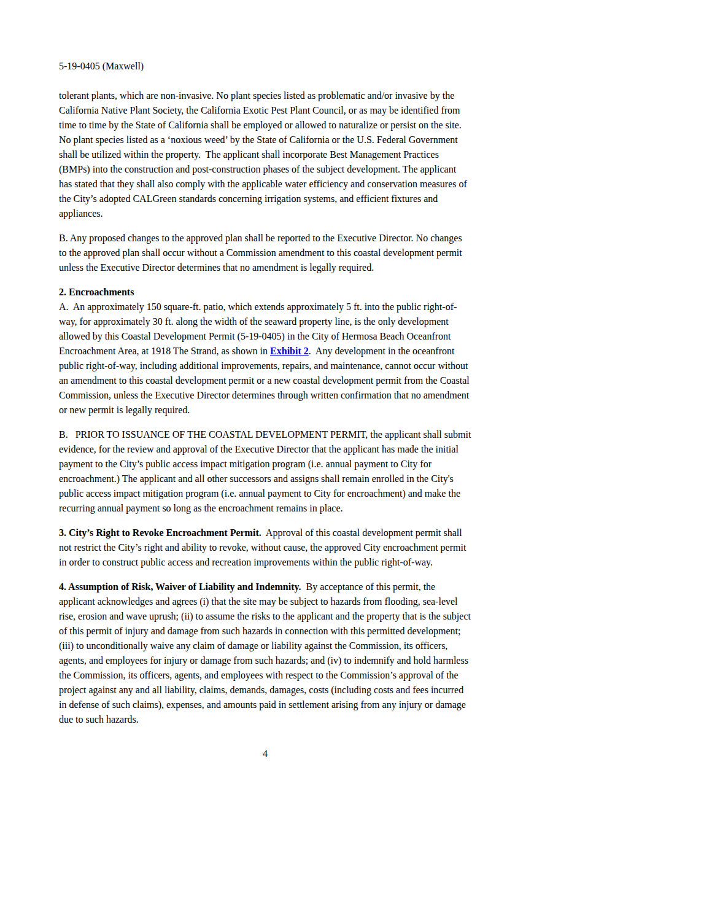5-19-0405 (Maxwell)
tolerant plants, which are non-invasive. No plant species listed as problematic and/or invasive by the California Native Plant Society, the California Exotic Pest Plant Council, or as may be identified from time to time by the State of California shall be employed or allowed to naturalize or persist on the site. No plant species listed as a ‘noxious weed’ by the State of California or the U.S. Federal Government shall be utilized within the property. The applicant shall incorporate Best Management Practices (BMPs) into the construction and post-construction phases of the subject development. The applicant has stated that they shall also comply with the applicable water efficiency and conservation measures of the City’s adopted CALGreen standards concerning irrigation systems, and efficient fixtures and appliances.
B. Any proposed changes to the approved plan shall be reported to the Executive Director. No changes to the approved plan shall occur without a Commission amendment to this coastal development permit unless the Executive Director determines that no amendment is legally required.
2. Encroachments
A. An approximately 150 square-ft. patio, which extends approximately 5 ft. into the public right-of-way, for approximately 30 ft. along the width of the seaward property line, is the only development allowed by this Coastal Development Permit (5-19-0405) in the City of Hermosa Beach Oceanfront Encroachment Area, at 1918 The Strand, as shown in Exhibit 2. Any development in the oceanfront public right-of-way, including additional improvements, repairs, and maintenance, cannot occur without an amendment to this coastal development permit or a new coastal development permit from the Coastal Commission, unless the Executive Director determines through written confirmation that no amendment or new permit is legally required.
B. PRIOR TO ISSUANCE OF THE COASTAL DEVELOPMENT PERMIT, the applicant shall submit evidence, for the review and approval of the Executive Director that the applicant has made the initial payment to the City’s public access impact mitigation program (i.e. annual payment to City for encroachment.) The applicant and all other successors and assigns shall remain enrolled in the City's public access impact mitigation program (i.e. annual payment to City for encroachment) and make the recurring annual payment so long as the encroachment remains in place.
3. City’s Right to Revoke Encroachment Permit. Approval of this coastal development permit shall not restrict the City’s right and ability to revoke, without cause, the approved City encroachment permit in order to construct public access and recreation improvements within the public right-of-way.
4. Assumption of Risk, Waiver of Liability and Indemnity. By acceptance of this permit, the applicant acknowledges and agrees (i) that the site may be subject to hazards from flooding, sea-level rise, erosion and wave uprush; (ii) to assume the risks to the applicant and the property that is the subject of this permit of injury and damage from such hazards in connection with this permitted development; (iii) to unconditionally waive any claim of damage or liability against the Commission, its officers, agents, and employees for injury or damage from such hazards; and (iv) to indemnify and hold harmless the Commission, its officers, agents, and employees with respect to the Commission’s approval of the project against any and all liability, claims, demands, damages, costs (including costs and fees incurred in defense of such claims), expenses, and amounts paid in settlement arising from any injury or damage due to such hazards.
4